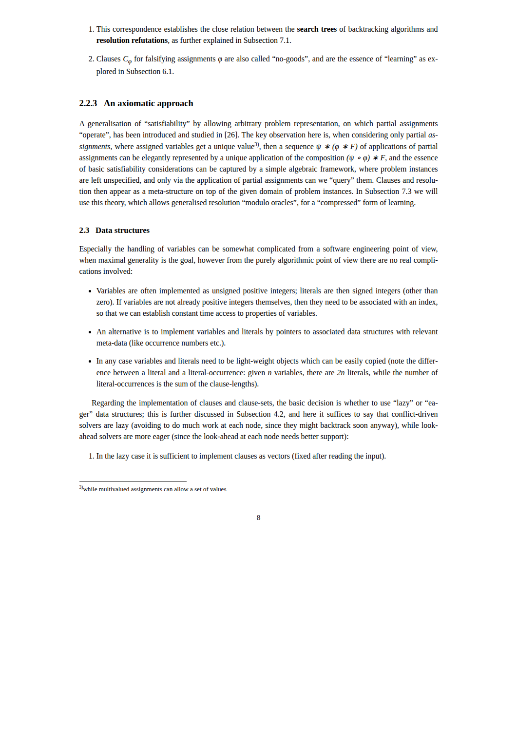This correspondence establishes the close relation between the search trees of backtracking algorithms and resolution refutations, as further explained in Subsection 7.1.
Clauses Cφ for falsifying assignments φ are also called “no-goods”, and are the essence of “learning” as explored in Subsection 6.1.
2.2.3 An axiomatic approach
A generalisation of “satisfiability” by allowing arbitrary problem representation, on which partial assignments “operate”, has been introduced and studied in [26]. The key observation here is, when considering only partial assignments, where assigned variables get a unique value3), then a sequence ψ ∗ (φ ∗ F) of applications of partial assignments can be elegantly represented by a unique application of the composition (ψ ∘ φ) ∗ F, and the essence of basic satisfiability considerations can be captured by a simple algebraic framework, where problem instances are left unspecified, and only via the application of partial assignments can we “query” them. Clauses and resolution then appear as a meta-structure on top of the given domain of problem instances. In Subsection 7.3 we will use this theory, which allows generalised resolution “modulo oracles”, for a “compressed” form of learning.
2.3 Data structures
Especially the handling of variables can be somewhat complicated from a software engineering point of view, when maximal generality is the goal, however from the purely algorithmic point of view there are no real complications involved:
Variables are often implemented as unsigned positive integers; literals are then signed integers (other than zero). If variables are not already positive integers themselves, then they need to be associated with an index, so that we can establish constant time access to properties of variables.
An alternative is to implement variables and literals by pointers to associated data structures with relevant meta-data (like occurrence numbers etc.).
In any case variables and literals need to be light-weight objects which can be easily copied (note the difference between a literal and a literal-occurrence: given n variables, there are 2n literals, while the number of literal-occurrences is the sum of the clause-lengths).
Regarding the implementation of clauses and clause-sets, the basic decision is whether to use “lazy” or “eager” data structures; this is further discussed in Subsection 4.2, and here it suffices to say that conflict-driven solvers are lazy (avoiding to do much work at each node, since they might backtrack soon anyway), while look-ahead solvers are more eager (since the look-ahead at each node needs better support):
In the lazy case it is sufficient to implement clauses as vectors (fixed after reading the input).
3)while multivalued assignments can allow a set of values
8